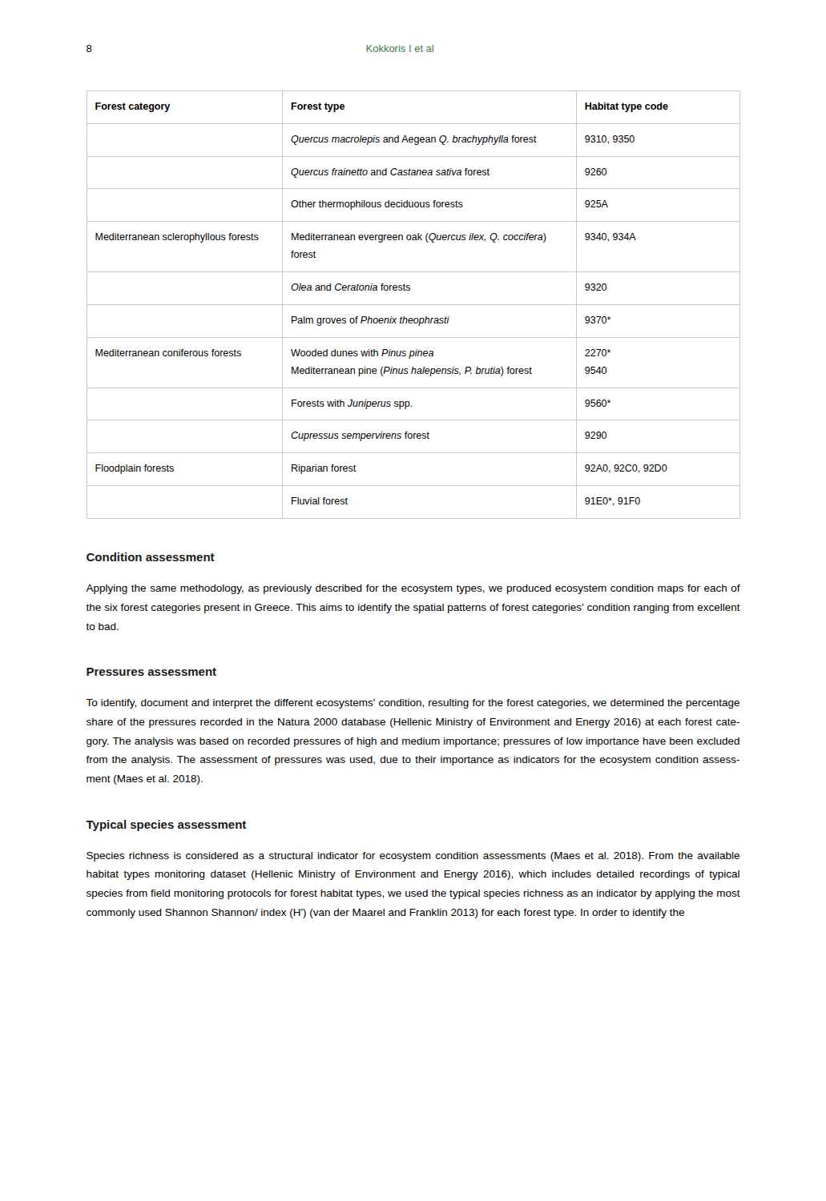8 Kokkoris I et al
| Forest category | Forest type | Habitat type code |
| --- | --- | --- |
| | Quercus macrolepis and Aegean Q. brachyphylla forest | 9310, 9350 |
| | Quercus frainetto and Castanea sativa forest | 9260 |
| | Other thermophilous deciduous forests | 925A |
| Mediterranean sclerophyllous forests | Mediterranean evergreen oak ( Quercus ilex, Q. coccifera ) forest | 9340, 934A |
| | Olea and Ceratonia forests | 9320 |
| | Palm groves of Phoenix theophrasti | 9370* |
| Mediterranean coniferous forests | Wooded dunes with Pinus pinea Mediterranean pine ( Pinus halepensis, P. brutia ) forest | 2270* 9540 |
| | Forests with Juniperus spp. | 9560* |
| | Cupressus sempervirens forest | 9290 |
| Floodplain forests | Riparian forest | 92A0, 92C0, 92D0 |
| | Fluvial forest | 91E0*, 91F0 |
Condition assessment
Applying the same methodology, as previously described for the ecosystem types, we produced ecosystem condition maps for each of the six forest categories present in Greece. This aims to identify the spatial patterns of forest categories' condition ranging from excellent to bad.
Pressures assessment
To identify, document and interpret the different ecosystems' condition, resulting for the forest categories, we determined the percentage share of the pressures recorded in the Natura 2000 database (Hellenic Ministry of Environment and Energy 2016) at each forest category. The analysis was based on recorded pressures of high and medium importance; pressures of low importance have been excluded from the analysis. The assessment of pressures was used, due to their importance as indicators for the ecosystem condition assessment (Maes et al. 2018).
Typical species assessment
Species richness is considered as a structural indicator for ecosystem condition assessments (Maes et al. 2018). From the available habitat types monitoring dataset (Hellenic Ministry of Environment and Energy 2016), which includes detailed recordings of typical species from field monitoring protocols for forest habitat types, we used the typical species richness as an indicator by applying the most commonly used Shannon Shannon/ index (H') (van der Maarel and Franklin 2013) for each forest type. In order to identify the